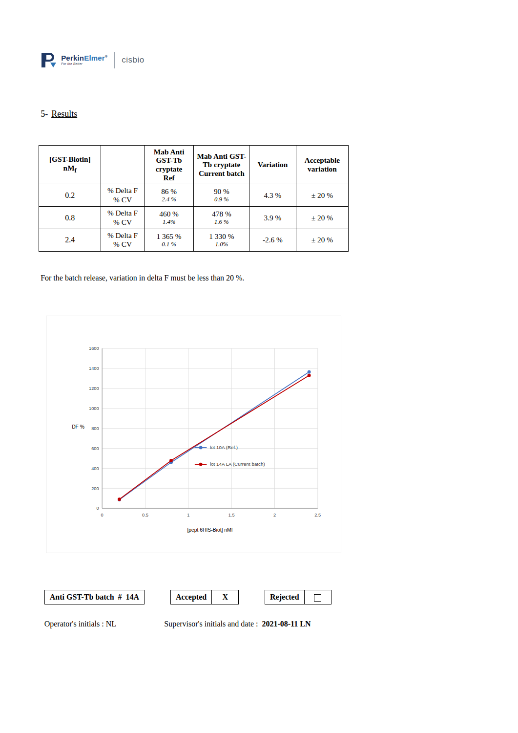PerkinElmer®
For the Better
cisbio
5-Results
| [GST-Biotin] nM f | | Mab Anti GST-Tb cryptate Ref | Mab Anti GST-Tb cryptate Current batch | Variation | Acceptable variation |
| --- | --- | --- | --- | --- | --- |
| 0.2 | % Delta F % CV | 86 % 2.4 % | 90 % 0.9 % | 4.3 % | ± 20 % |
| 0.8 | % Delta F % CV | 460 % 1.4% | 478 % 1.6 % | 3.9 % | ± 20 % |
| 2.4 | % Delta F % CV | 1 365 % 0.1 % | 1 330 % 1.0% | -2.6 % | ± 20 % |
For the batch release, variation in delta F must be less than 20 %.
0 200 400 600 800 1000 1200 1400 1600 0 0.5 1 1.5 2 2.5 DF % [pept 6HIS-Biot] nMf lot 10A (Ref.) lot 14A LA (Current batch)
Anti GST-Tb batch # 14A
Accepted
X
Rejected
Operator's initials : NL
Supervisor's initials and date : 2021-08-11 LN